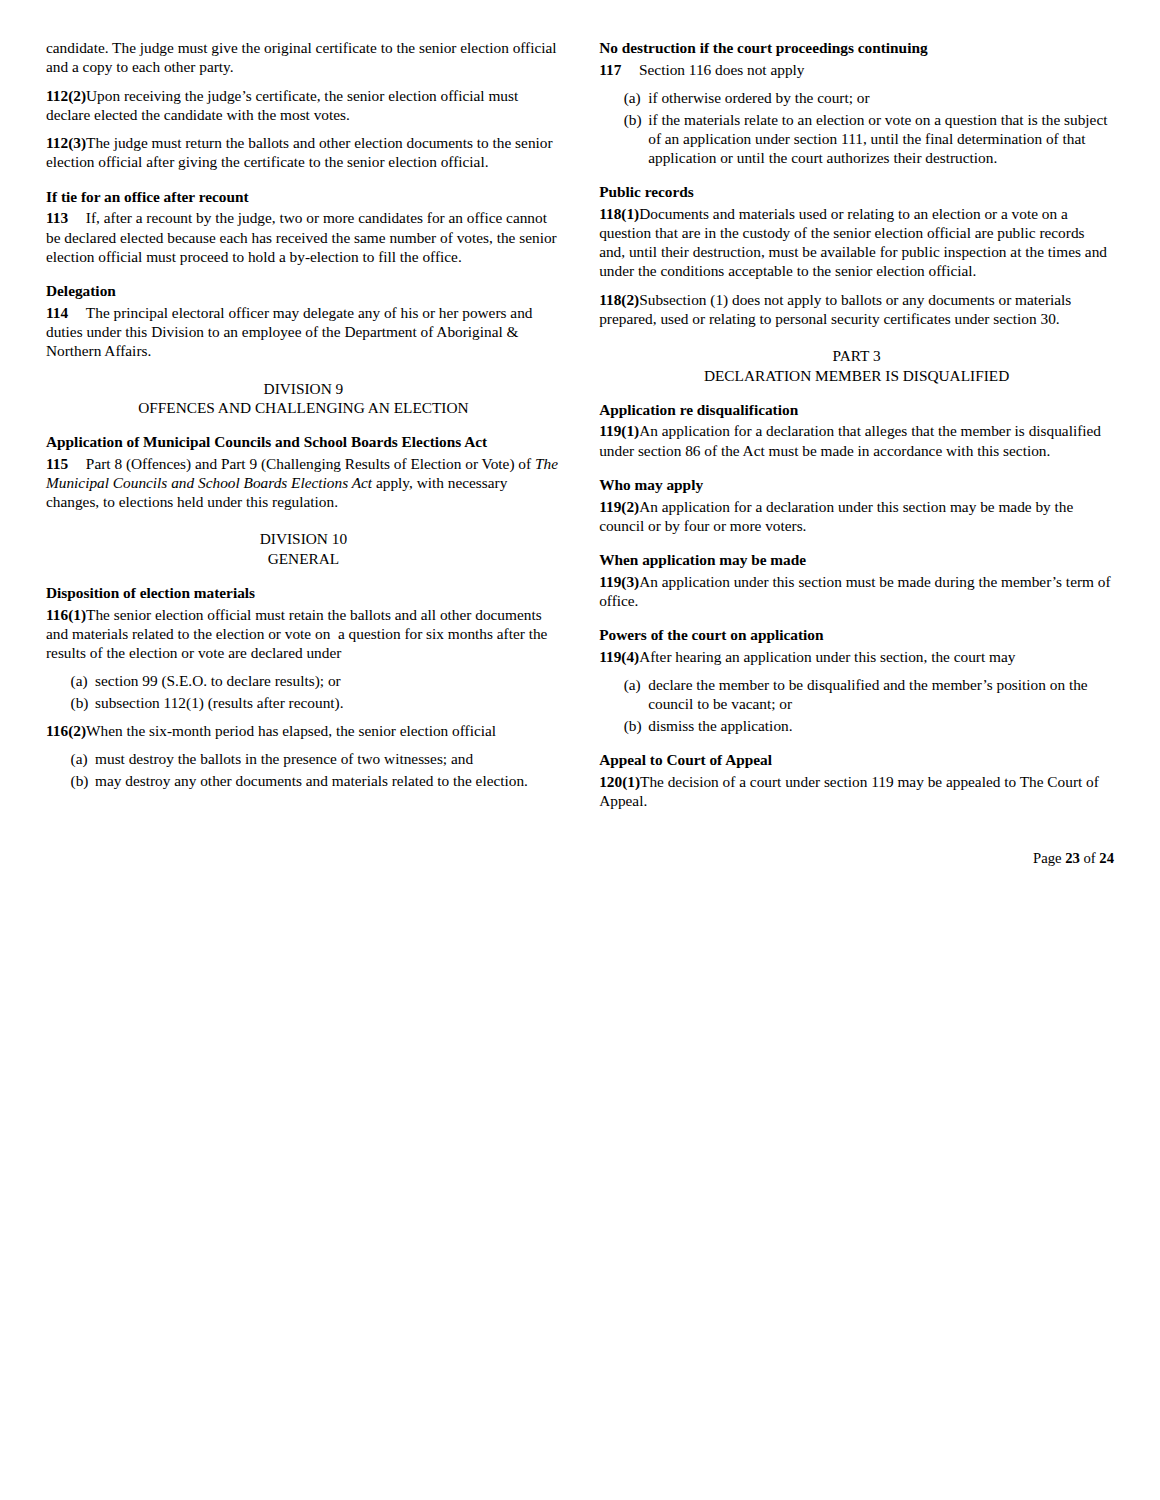candidate. The judge must give the original certificate to the senior election official and a copy to each other party.
112(2) Upon receiving the judge’s certificate, the senior election official must declare elected the candidate with the most votes.
112(3) The judge must return the ballots and other election documents to the senior election official after giving the certificate to the senior election official.
If tie for an office after recount
113 If, after a recount by the judge, two or more candidates for an office cannot be declared elected because each has received the same number of votes, the senior election official must proceed to hold a by-election to fill the office.
Delegation
114 The principal electoral officer may delegate any of his or her powers and duties under this Division to an employee of the Department of Aboriginal & Northern Affairs.
DIVISION 9
OFFENCES AND CHALLENGING AN ELECTION
Application of Municipal Councils and School Boards Elections Act
115 Part 8 (Offences) and Part 9 (Challenging Results of Election or Vote) of The Municipal Councils and School Boards Elections Act apply, with necessary changes, to elections held under this regulation.
DIVISION 10
GENERAL
Disposition of election materials
116(1) The senior election official must retain the ballots and all other documents and materials related to the election or vote on a question for six months after the results of the election or vote are declared under
(a) section 99 (S.E.O. to declare results); or
(b) subsection 112(1) (results after recount).
116(2) When the six-month period has elapsed, the senior election official
(a) must destroy the ballots in the presence of two witnesses; and
(b) may destroy any other documents and materials related to the election.
No destruction if the court proceedings continuing
117 Section 116 does not apply
(a) if otherwise ordered by the court; or
(b) if the materials relate to an election or vote on a question that is the subject of an application under section 111, until the final determination of that application or until the court authorizes their destruction.
Public records
118(1) Documents and materials used or relating to an election or a vote on a question that are in the custody of the senior election official are public records and, until their destruction, must be available for public inspection at the times and under the conditions acceptable to the senior election official.
118(2) Subsection (1) does not apply to ballots or any documents or materials prepared, used or relating to personal security certificates under section 30.
PART 3
DECLARATION MEMBER IS DISQUALIFIED
Application re disqualification
119(1) An application for a declaration that alleges that the member is disqualified under section 86 of the Act must be made in accordance with this section.
Who may apply
119(2) An application for a declaration under this section may be made by the council or by four or more voters.
When application may be made
119(3) An application under this section must be made during the member’s term of office.
Powers of the court on application
119(4) After hearing an application under this section, the court may
(a) declare the member to be disqualified and the member’s position on the council to be vacant; or
(b) dismiss the application.
Appeal to Court of Appeal
120(1) The decision of a court under section 119 may be appealed to The Court of Appeal.
Page 23 of 24